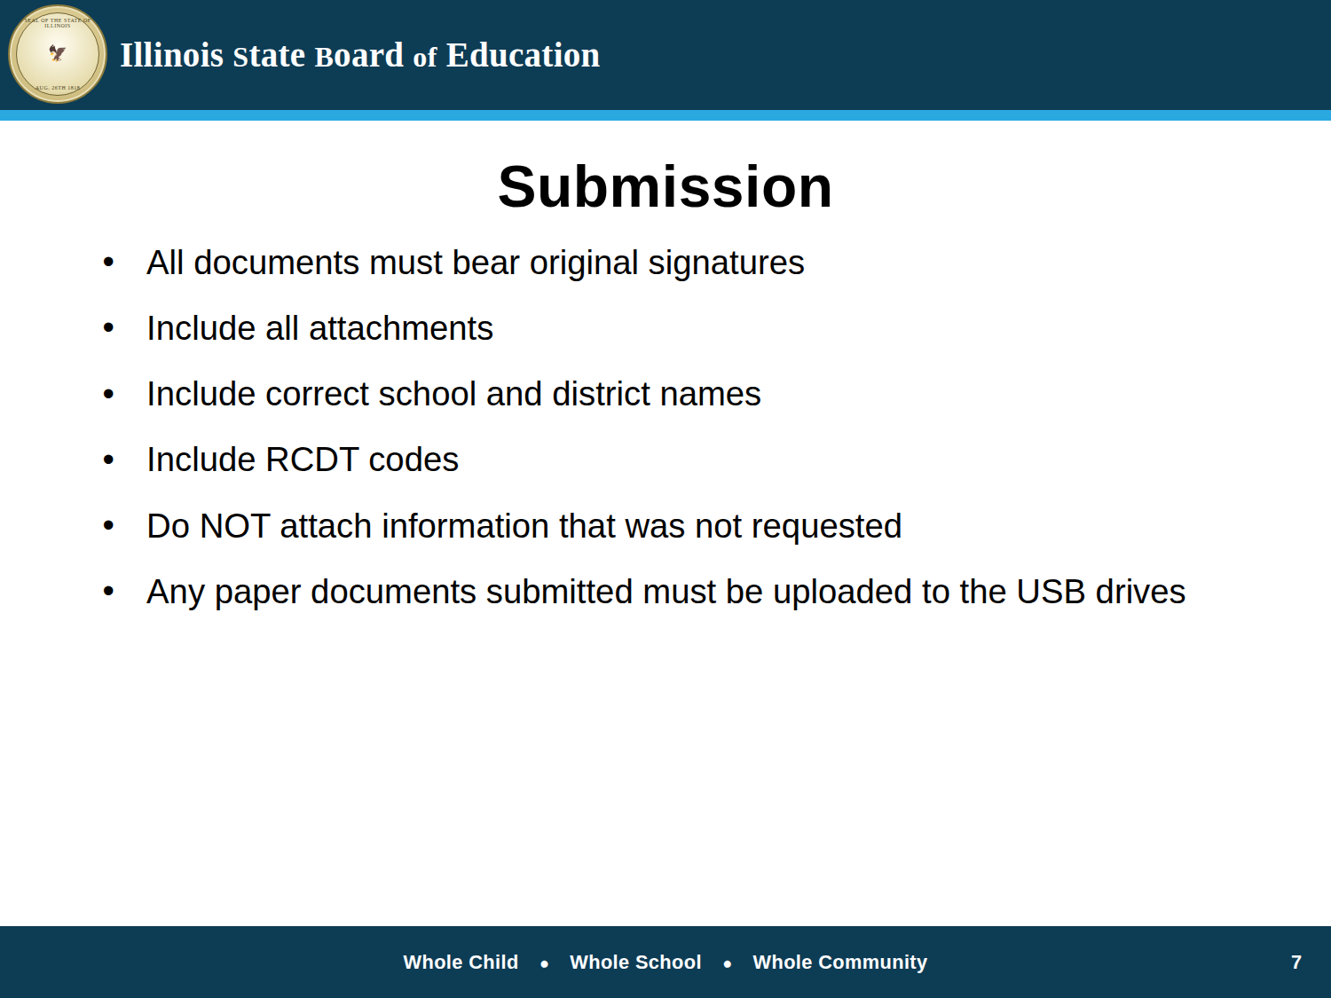SEAL OF THE STATE OF ILLINOIS
🦅
AUG. 26TH 1818
Illinois State Board of Education
Submission
All documents must bear original signatures
Include all attachments
Include correct school and district names
Include RCDT codes
Do NOT attach information that was not requested
Any paper documents submitted must be uploaded to the USB drives
Whole Child ● Whole School ● Whole Community
7